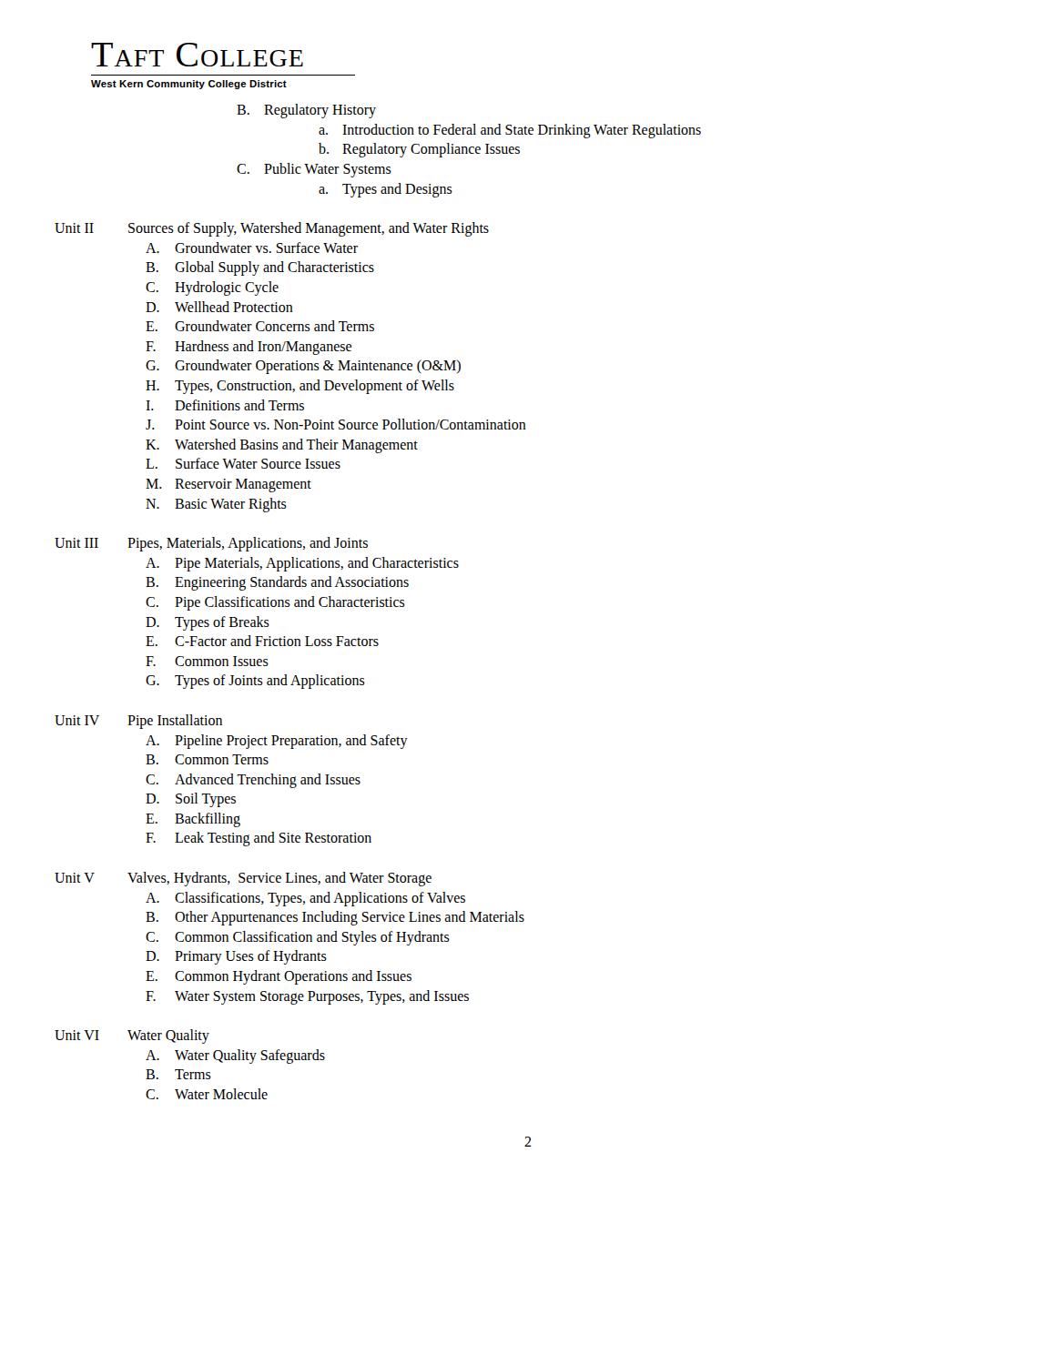Taft College
West Kern Community College District
B. Regulatory History
a. Introduction to Federal and State Drinking Water Regulations
b. Regulatory Compliance Issues
C. Public Water Systems
a. Types and Designs
Unit II Sources of Supply, Watershed Management, and Water Rights
A. Groundwater vs. Surface Water
B. Global Supply and Characteristics
C. Hydrologic Cycle
D. Wellhead Protection
E. Groundwater Concerns and Terms
F. Hardness and Iron/Manganese
G. Groundwater Operations & Maintenance (O&M)
H. Types, Construction, and Development of Wells
I. Definitions and Terms
J. Point Source vs. Non-Point Source Pollution/Contamination
K. Watershed Basins and Their Management
L. Surface Water Source Issues
M. Reservoir Management
N. Basic Water Rights
Unit III Pipes, Materials, Applications, and Joints
A. Pipe Materials, Applications, and Characteristics
B. Engineering Standards and Associations
C. Pipe Classifications and Characteristics
D. Types of Breaks
E. C-Factor and Friction Loss Factors
F. Common Issues
G. Types of Joints and Applications
Unit IV Pipe Installation
A. Pipeline Project Preparation, and Safety
B. Common Terms
C. Advanced Trenching and Issues
D. Soil Types
E. Backfilling
F. Leak Testing and Site Restoration
Unit V Valves, Hydrants, Service Lines, and Water Storage
A. Classifications, Types, and Applications of Valves
B. Other Appurtenances Including Service Lines and Materials
C. Common Classification and Styles of Hydrants
D. Primary Uses of Hydrants
E. Common Hydrant Operations and Issues
F. Water System Storage Purposes, Types, and Issues
Unit VI Water Quality
A. Water Quality Safeguards
B. Terms
C. Water Molecule
2